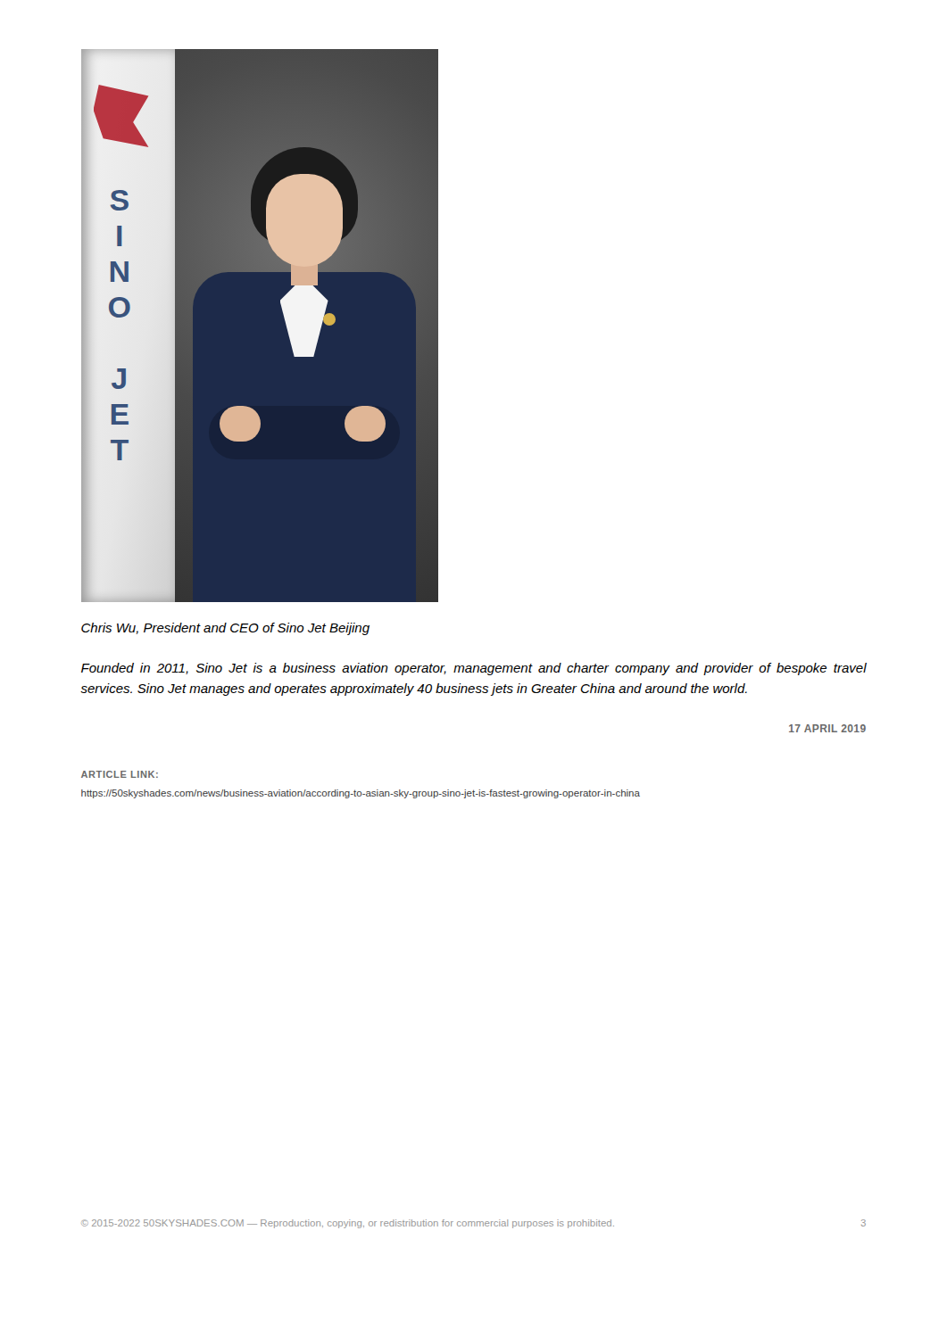SINO JET
Chris Wu, President and CEO of Sino Jet Beijing
Founded in 2011, Sino Jet is a business aviation operator, management and charter company and provider of bespoke travel services. Sino Jet manages and operates approximately 40 business jets in Greater China and around the world.
17 APRIL 2019
ARTICLE LINK:
https://50skyshades.com/news/business-aviation/according-to-asian-sky-group-sino-jet-is-fastest-growing-operator-in-china
© 2015-2022 50SKYSHADES.COM — Reproduction, copying, or redistribution for commercial purposes is prohibited. 3